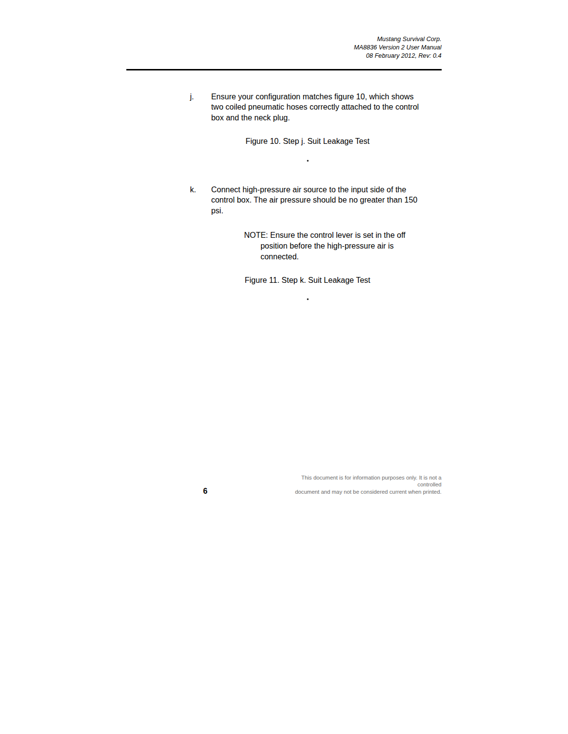Mustang Survival Corp.
MA8836 Version 2 User Manual
08 February 2012, Rev: 0.4
j.
Ensure your configuration matches figure 10, which shows two coiled pneumatic hoses correctly attached to the control box and the neck plug.
Figure 10. Step j. Suit Leakage Test
k.
Connect high-pressure air source to the input side of the control box. The air pressure should be no greater than 150 psi.
NOTE: Ensure the control lever is set in the off position before the high-pressure air is connected.
Figure 11. Step k. Suit Leakage Test
6
This document is for information purposes only. It is not a controlled
document and may not be considered current when printed.